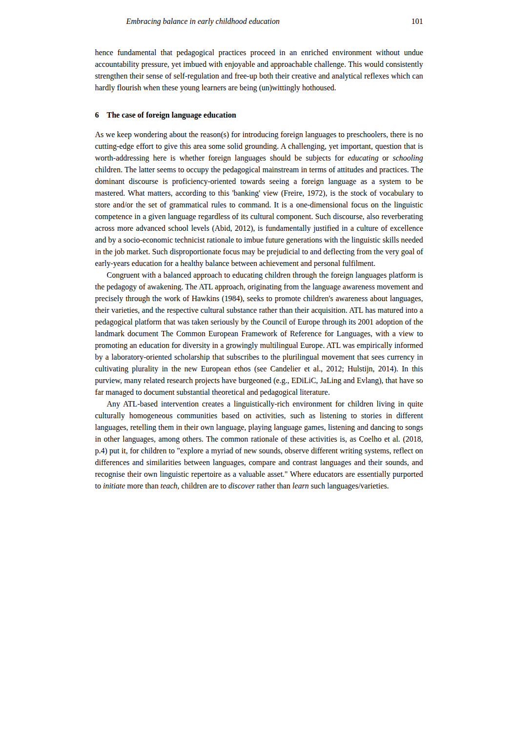Embracing balance in early childhood education 101
hence fundamental that pedagogical practices proceed in an enriched environment without undue accountability pressure, yet imbued with enjoyable and approachable challenge. This would consistently strengthen their sense of self-regulation and free-up both their creative and analytical reflexes which can hardly flourish when these young learners are being (un)wittingly hothoused.
6 The case of foreign language education
As we keep wondering about the reason(s) for introducing foreign languages to preschoolers, there is no cutting-edge effort to give this area some solid grounding. A challenging, yet important, question that is worth-addressing here is whether foreign languages should be subjects for educating or schooling children. The latter seems to occupy the pedagogical mainstream in terms of attitudes and practices. The dominant discourse is proficiency-oriented towards seeing a foreign language as a system to be mastered. What matters, according to this 'banking' view (Freire, 1972), is the stock of vocabulary to store and/or the set of grammatical rules to command. It is a one-dimensional focus on the linguistic competence in a given language regardless of its cultural component. Such discourse, also reverberating across more advanced school levels (Abid, 2012), is fundamentally justified in a culture of excellence and by a socio-economic technicist rationale to imbue future generations with the linguistic skills needed in the job market. Such disproportionate focus may be prejudicial to and deflecting from the very goal of early-years education for a healthy balance between achievement and personal fulfilment.
Congruent with a balanced approach to educating children through the foreign languages platform is the pedagogy of awakening. The ATL approach, originating from the language awareness movement and precisely through the work of Hawkins (1984), seeks to promote children's awareness about languages, their varieties, and the respective cultural substance rather than their acquisition. ATL has matured into a pedagogical platform that was taken seriously by the Council of Europe through its 2001 adoption of the landmark document The Common European Framework of Reference for Languages, with a view to promoting an education for diversity in a growingly multilingual Europe. ATL was empirically informed by a laboratory-oriented scholarship that subscribes to the plurilingual movement that sees currency in cultivating plurality in the new European ethos (see Candelier et al., 2012; Hulstijn, 2014). In this purview, many related research projects have burgeoned (e.g., EDiLiC, JaLing and Evlang), that have so far managed to document substantial theoretical and pedagogical literature.
Any ATL-based intervention creates a linguistically-rich environment for children living in quite culturally homogeneous communities based on activities, such as listening to stories in different languages, retelling them in their own language, playing language games, listening and dancing to songs in other languages, among others. The common rationale of these activities is, as Coelho et al. (2018, p.4) put it, for children to "explore a myriad of new sounds, observe different writing systems, reflect on differences and similarities between languages, compare and contrast languages and their sounds, and recognise their own linguistic repertoire as a valuable asset." Where educators are essentially purported to initiate more than teach, children are to discover rather than learn such languages/varieties.